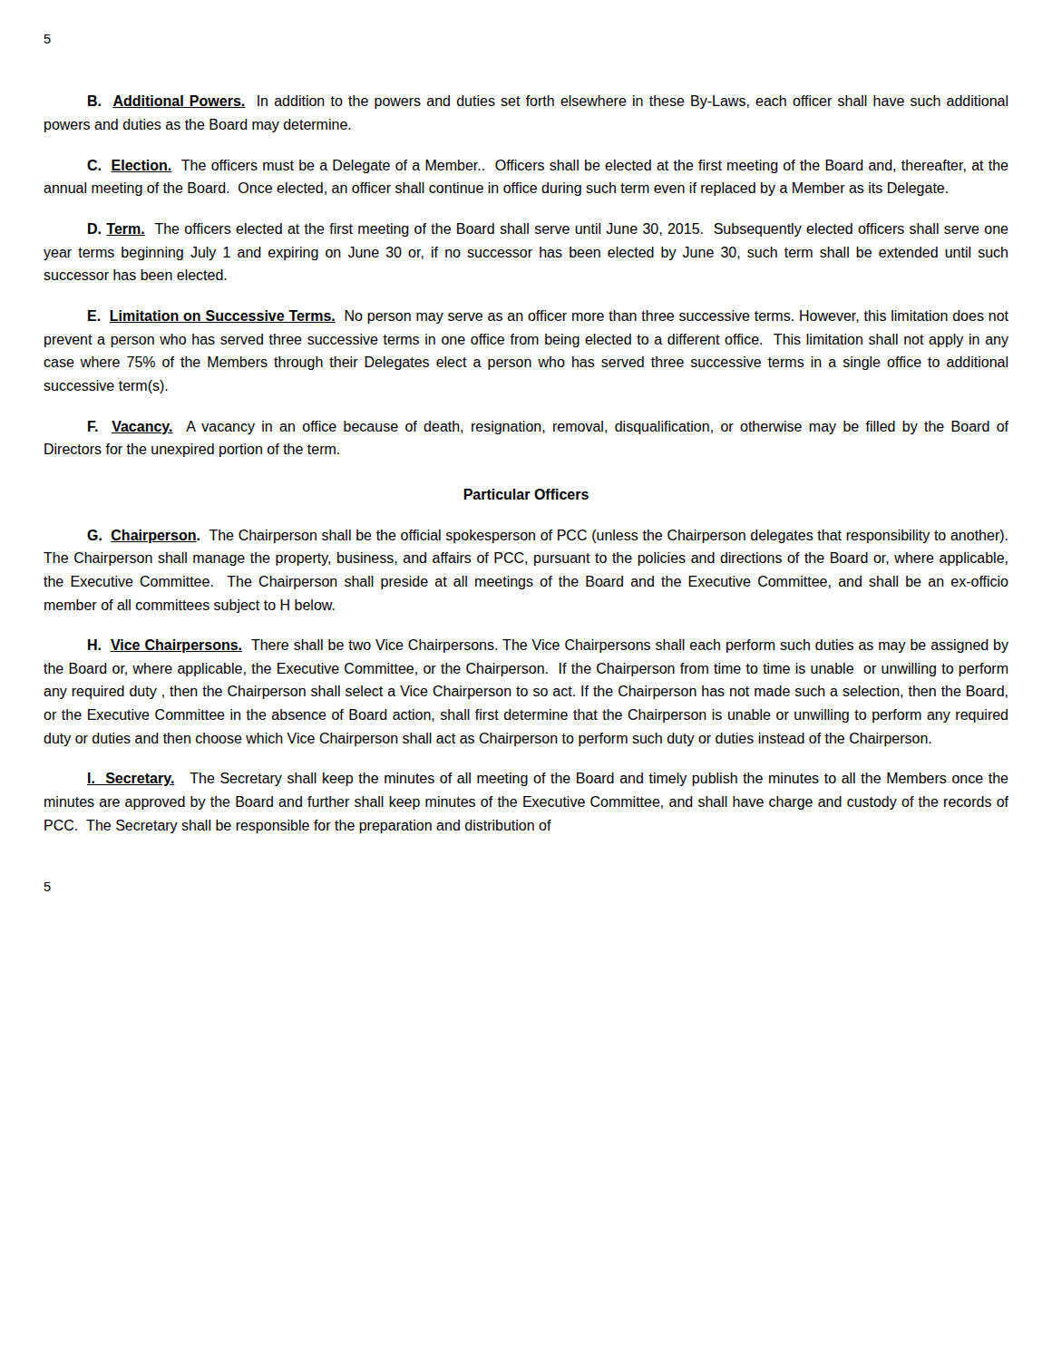5
B. Additional Powers. In addition to the powers and duties set forth elsewhere in these By-Laws, each officer shall have such additional powers and duties as the Board may determine.
C. Election. The officers must be a Delegate of a Member.. Officers shall be elected at the first meeting of the Board and, thereafter, at the annual meeting of the Board. Once elected, an officer shall continue in office during such term even if replaced by a Member as its Delegate.
D. Term. The officers elected at the first meeting of the Board shall serve until June 30, 2015. Subsequently elected officers shall serve one year terms beginning July 1 and expiring on June 30 or, if no successor has been elected by June 30, such term shall be extended until such successor has been elected.
E. Limitation on Successive Terms. No person may serve as an officer more than three successive terms. However, this limitation does not prevent a person who has served three successive terms in one office from being elected to a different office. This limitation shall not apply in any case where 75% of the Members through their Delegates elect a person who has served three successive terms in a single office to additional successive term(s).
F. Vacancy. A vacancy in an office because of death, resignation, removal, disqualification, or otherwise may be filled by the Board of Directors for the unexpired portion of the term.
Particular Officers
G. Chairperson. The Chairperson shall be the official spokesperson of PCC (unless the Chairperson delegates that responsibility to another). The Chairperson shall manage the property, business, and affairs of PCC, pursuant to the policies and directions of the Board or, where applicable, the Executive Committee. The Chairperson shall preside at all meetings of the Board and the Executive Committee, and shall be an ex-officio member of all committees subject to H below.
H. Vice Chairpersons. There shall be two Vice Chairpersons. The Vice Chairpersons shall each perform such duties as may be assigned by the Board or, where applicable, the Executive Committee, or the Chairperson. If the Chairperson from time to time is unable or unwilling to perform any required duty , then the Chairperson shall select a Vice Chairperson to so act. If the Chairperson has not made such a selection, then the Board, or the Executive Committee in the absence of Board action, shall first determine that the Chairperson is unable or unwilling to perform any required duty or duties and then choose which Vice Chairperson shall act as Chairperson to perform such duty or duties instead of the Chairperson.
I. Secretary. The Secretary shall keep the minutes of all meeting of the Board and timely publish the minutes to all the Members once the minutes are approved by the Board and further shall keep minutes of the Executive Committee, and shall have charge and custody of the records of PCC. The Secretary shall be responsible for the preparation and distribution of
5